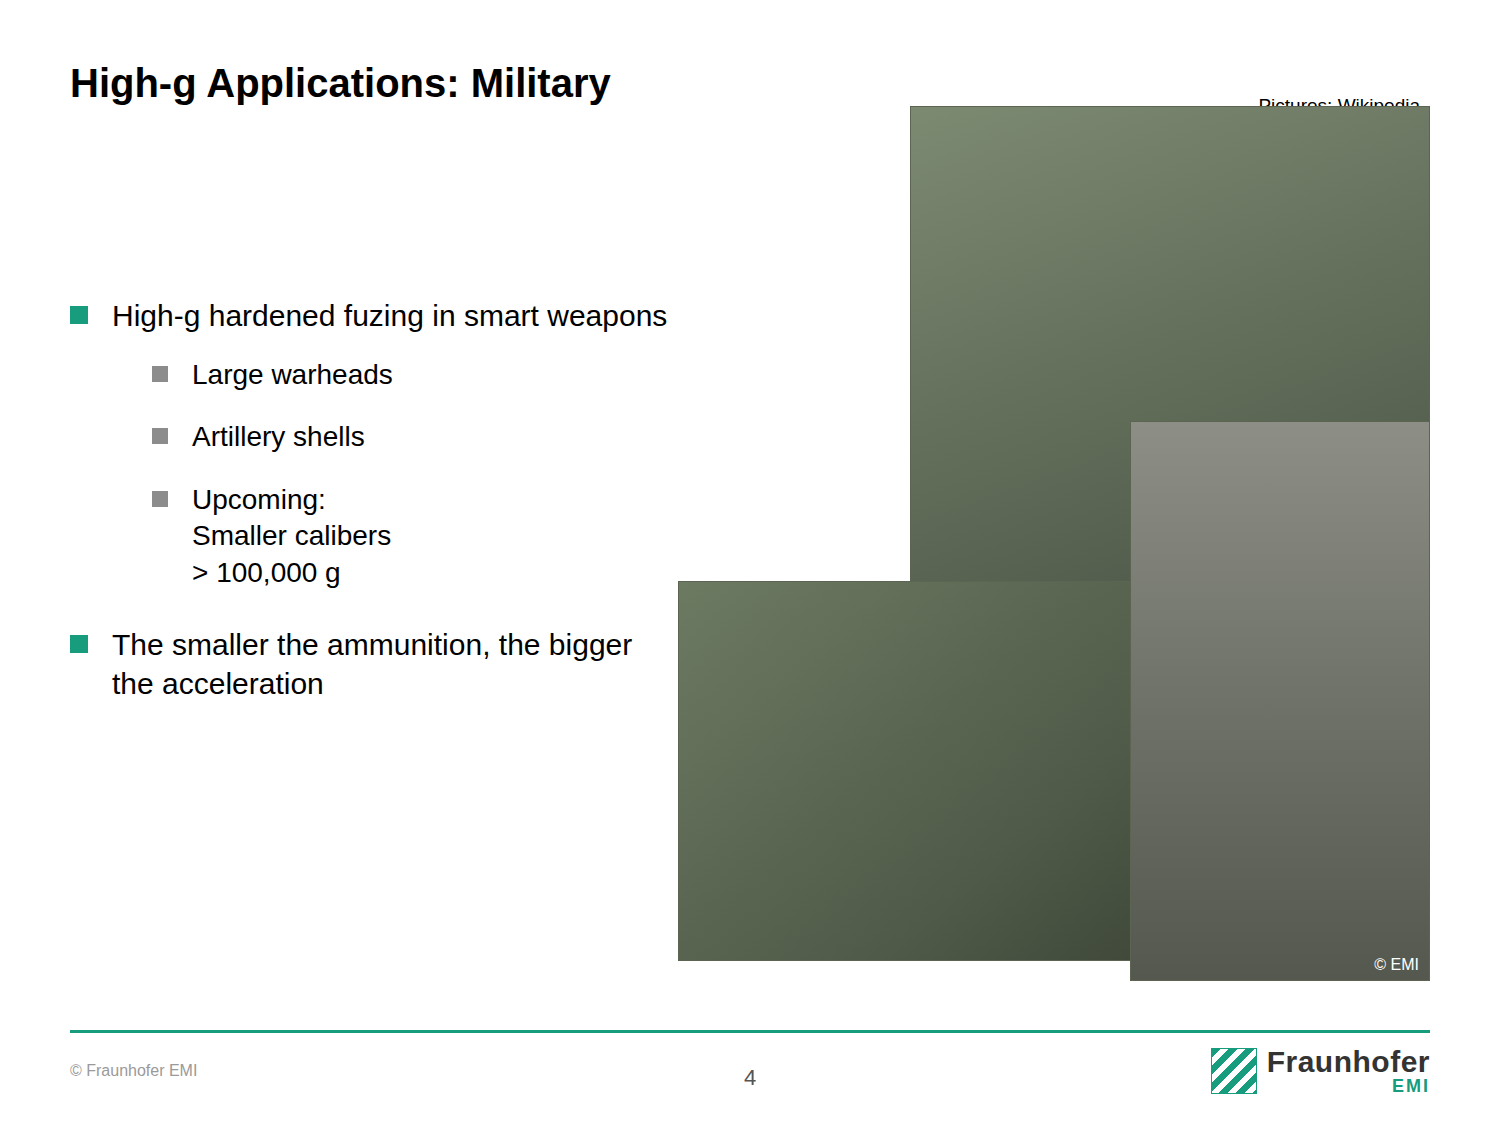High-g Applications: Military
Pictures: Wikipedia
High-g hardened fuzing in smart weapons
Large warheads
Artillery shells
Upcoming:
Smaller calibers
> 100,000 g
The smaller the ammunition, the bigger the acceleration
© EMI
4
© Fraunhofer EMI
Fraunhofer
EMI